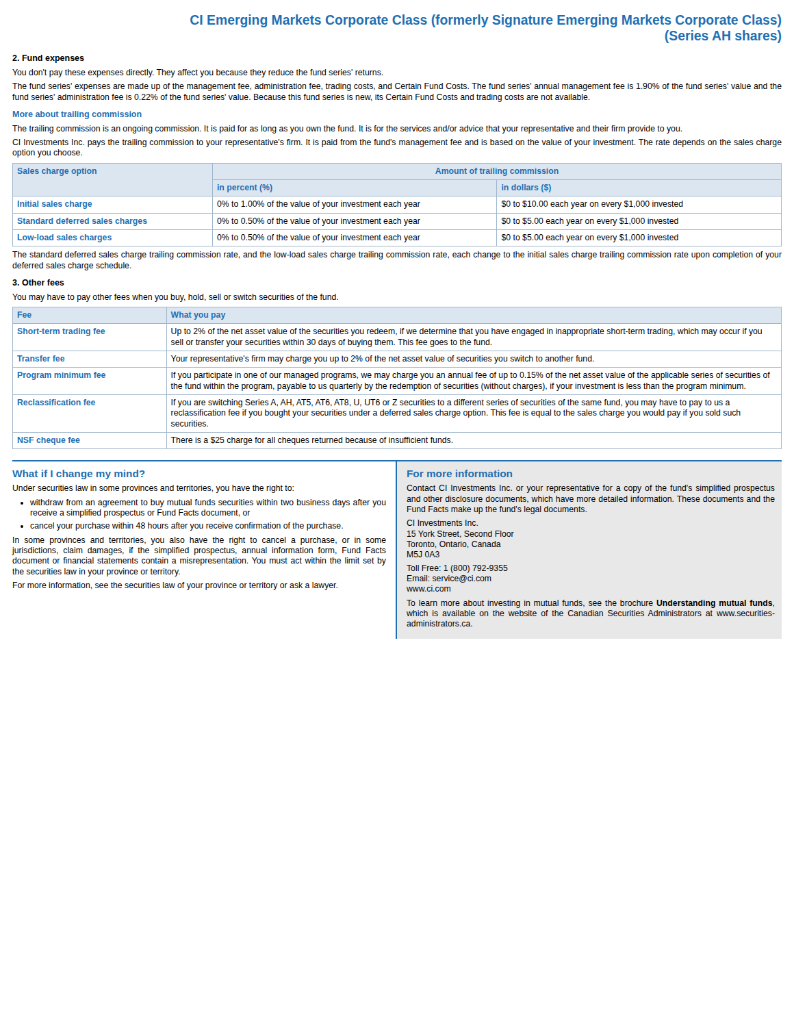CI Emerging Markets Corporate Class (formerly Signature Emerging Markets Corporate Class)
(Series AH shares)
2. Fund expenses
You don't pay these expenses directly. They affect you because they reduce the fund series' returns.
The fund series' expenses are made up of the management fee, administration fee, trading costs, and Certain Fund Costs. The fund series' annual management fee is 1.90% of the fund series' value and the fund series' administration fee is 0.22% of the fund series' value. Because this fund series is new, its Certain Fund Costs and trading costs are not available.
More about trailing commission
The trailing commission is an ongoing commission. It is paid for as long as you own the fund. It is for the services and/or advice that your representative and their firm provide to you.
CI Investments Inc. pays the trailing commission to your representative's firm. It is paid from the fund's management fee and is based on the value of your investment. The rate depends on the sales charge option you choose.
| Sales charge option | Amount of trailing commission |
| --- | --- |
| in percent (%) | in dollars ($) |
| Initial sales charge | 0% to 1.00% of the value of your investment each year | $0 to $10.00 each year on every $1,000 invested |
| Standard deferred sales charges | 0% to 0.50% of the value of your investment each year | $0 to $5.00 each year on every $1,000 invested |
| Low-load sales charges | 0% to 0.50% of the value of your investment each year | $0 to $5.00 each year on every $1,000 invested |
The standard deferred sales charge trailing commission rate, and the low-load sales charge trailing commission rate, each change to the initial sales charge trailing commission rate upon completion of your deferred sales charge schedule.
3. Other fees
You may have to pay other fees when you buy, hold, sell or switch securities of the fund.
| Fee | What you pay |
| --- | --- |
| Short-term trading fee | Up to 2% of the net asset value of the securities you redeem, if we determine that you have engaged in inappropriate short-term trading, which may occur if you sell or transfer your securities within 30 days of buying them. This fee goes to the fund. |
| Transfer fee | Your representative's firm may charge you up to 2% of the net asset value of securities you switch to another fund. |
| Program minimum fee | If you participate in one of our managed programs, we may charge you an annual fee of up to 0.15% of the net asset value of the applicable series of securities of the fund within the program, payable to us quarterly by the redemption of securities (without charges), if your investment is less than the program minimum. |
| Reclassification fee | If you are switching Series A, AH, AT5, AT6, AT8, U, UT6 or Z securities to a different series of securities of the same fund, you may have to pay to us a reclassification fee if you bought your securities under a deferred sales charge option. This fee is equal to the sales charge you would pay if you sold such securities. |
| NSF cheque fee | There is a $25 charge for all cheques returned because of insufficient funds. |
What if I change my mind?
Under securities law in some provinces and territories, you have the right to:
withdraw from an agreement to buy mutual funds securities within two business days after you receive a simplified prospectus or Fund Facts document, or
cancel your purchase within 48 hours after you receive confirmation of the purchase.
In some provinces and territories, you also have the right to cancel a purchase, or in some jurisdictions, claim damages, if the simplified prospectus, annual information form, Fund Facts document or financial statements contain a misrepresentation. You must act within the limit set by the securities law in your province or territory.
For more information, see the securities law of your province or territory or ask a lawyer.
For more information
Contact CI Investments Inc. or your representative for a copy of the fund's simplified prospectus and other disclosure documents, which have more detailed information. These documents and the Fund Facts make up the fund's legal documents.
CI Investments Inc.
15 York Street, Second Floor
Toronto, Ontario, Canada
M5J 0A3
Toll Free: 1 (800) 792-9355
Email: service@ci.com
www.ci.com
To learn more about investing in mutual funds, see the brochure Understanding mutual funds, which is available on the website of the Canadian Securities Administrators at www.securities-administrators.ca.